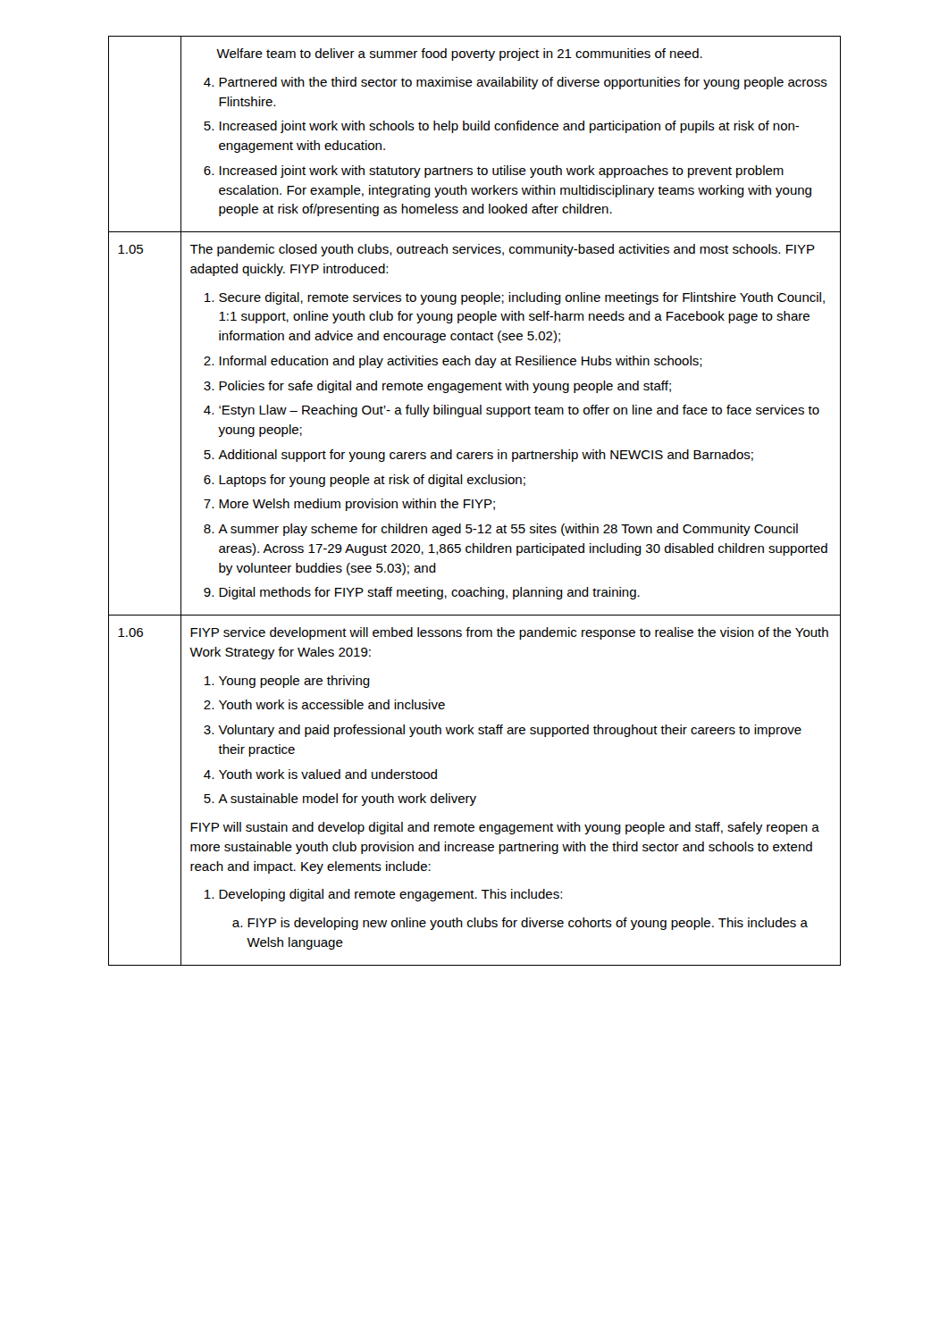| | Welfare team to deliver a summer food poverty project in 21 communities of need. Partnered with the third sector to maximise availability of diverse opportunities for young people across Flintshire. Increased joint work with schools to help build confidence and participation of pupils at risk of non-engagement with education. Increased joint work with statutory partners to utilise youth work approaches to prevent problem escalation. For example, integrating youth workers within multidisciplinary teams working with young people at risk of/presenting as homeless and looked after children. |
| 1.05 | The pandemic closed youth clubs, outreach services, community-based activities and most schools. FIYP adapted quickly. FIYP introduced: Secure digital, remote services to young people; including online meetings for Flintshire Youth Council, 1:1 support, online youth club for young people with self-harm needs and a Facebook page to share information and advice and encourage contact (see 5.02); Informal education and play activities each day at Resilience Hubs within schools; Policies for safe digital and remote engagement with young people and staff; ‘Estyn Llaw – Reaching Out’- a fully bilingual support team to offer on line and face to face services to young people; Additional support for young carers and carers in partnership with NEWCIS and Barnados; Laptops for young people at risk of digital exclusion; More Welsh medium provision within the FIYP; A summer play scheme for children aged 5-12 at 55 sites (within 28 Town and Community Council areas). Across 17-29 August 2020, 1,865 children participated including 30 disabled children supported by volunteer buddies (see 5.03); and Digital methods for FIYP staff meeting, coaching, planning and training. |
| 1.06 | FIYP service development will embed lessons from the pandemic response to realise the vision of the Youth Work Strategy for Wales 2019: Young people are thriving Youth work is accessible and inclusive Voluntary and paid professional youth work staff are supported throughout their careers to improve their practice Youth work is valued and understood A sustainable model for youth work delivery FIYP will sustain and develop digital and remote engagement with young people and staff, safely reopen a more sustainable youth club provision and increase partnering with the third sector and schools to extend reach and impact. Key elements include: Developing digital and remote engagement. This includes: FIYP is developing new online youth clubs for diverse cohorts of young people. This includes a Welsh language |